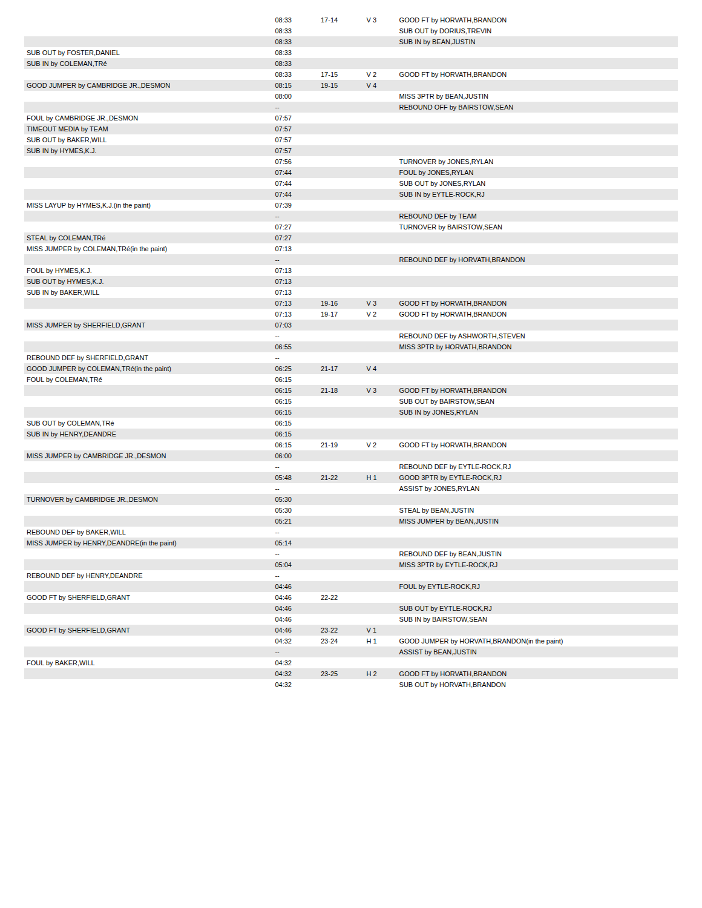| | 08:33 | 17-14 | V 3 | GOOD FT by HORVATH,BRANDON |
| | 08:33 | | | SUB OUT by DORIUS,TREVIN |
| | 08:33 | | | SUB IN by BEAN,JUSTIN |
| SUB OUT by FOSTER,DANIEL | 08:33 | | | |
| SUB IN by COLEMAN,TRé | 08:33 | | | |
| | 08:33 | 17-15 | V 2 | GOOD FT by HORVATH,BRANDON |
| GOOD JUMPER by CAMBRIDGE JR.,DESMON | 08:15 | 19-15 | V 4 | |
| | 08:00 | | | MISS 3PTR by BEAN,JUSTIN |
| | -- | | | REBOUND OFF by BAIRSTOW,SEAN |
| FOUL by CAMBRIDGE JR.,DESMON | 07:57 | | | |
| TIMEOUT MEDIA by TEAM | 07:57 | | | |
| SUB OUT by BAKER,WILL | 07:57 | | | |
| SUB IN by HYMES,K.J. | 07:57 | | | |
| | 07:56 | | | TURNOVER by JONES,RYLAN |
| | 07:44 | | | FOUL by JONES,RYLAN |
| | 07:44 | | | SUB OUT by JONES,RYLAN |
| | 07:44 | | | SUB IN by EYTLE-ROCK,RJ |
| MISS LAYUP by HYMES,K.J.(in the paint) | 07:39 | | | |
| | -- | | | REBOUND DEF by TEAM |
| | 07:27 | | | TURNOVER by BAIRSTOW,SEAN |
| STEAL by COLEMAN,TRé | 07:27 | | | |
| MISS JUMPER by COLEMAN,TRé(in the paint) | 07:13 | | | |
| | -- | | | REBOUND DEF by HORVATH,BRANDON |
| FOUL by HYMES,K.J. | 07:13 | | | |
| SUB OUT by HYMES,K.J. | 07:13 | | | |
| SUB IN by BAKER,WILL | 07:13 | | | |
| | 07:13 | 19-16 | V 3 | GOOD FT by HORVATH,BRANDON |
| | 07:13 | 19-17 | V 2 | GOOD FT by HORVATH,BRANDON |
| MISS JUMPER by SHERFIELD,GRANT | 07:03 | | | |
| | -- | | | REBOUND DEF by ASHWORTH,STEVEN |
| | 06:55 | | | MISS 3PTR by HORVATH,BRANDON |
| REBOUND DEF by SHERFIELD,GRANT | -- | | | |
| GOOD JUMPER by COLEMAN,TRé(in the paint) | 06:25 | 21-17 | V 4 | |
| FOUL by COLEMAN,TRé | 06:15 | | | |
| | 06:15 | 21-18 | V 3 | GOOD FT by HORVATH,BRANDON |
| | 06:15 | | | SUB OUT by BAIRSTOW,SEAN |
| | 06:15 | | | SUB IN by JONES,RYLAN |
| SUB OUT by COLEMAN,TRé | 06:15 | | | |
| SUB IN by HENRY,DEANDRE | 06:15 | | | |
| | 06:15 | 21-19 | V 2 | GOOD FT by HORVATH,BRANDON |
| MISS JUMPER by CAMBRIDGE JR.,DESMON | 06:00 | | | |
| | -- | | | REBOUND DEF by EYTLE-ROCK,RJ |
| | 05:48 | 21-22 | H 1 | GOOD 3PTR by EYTLE-ROCK,RJ |
| | -- | | | ASSIST by JONES,RYLAN |
| TURNOVER by CAMBRIDGE JR.,DESMON | 05:30 | | | |
| | 05:30 | | | STEAL by BEAN,JUSTIN |
| | 05:21 | | | MISS JUMPER by BEAN,JUSTIN |
| REBOUND DEF by BAKER,WILL | -- | | | |
| MISS JUMPER by HENRY,DEANDRE(in the paint) | 05:14 | | | |
| | -- | | | REBOUND DEF by BEAN,JUSTIN |
| | 05:04 | | | MISS 3PTR by EYTLE-ROCK,RJ |
| REBOUND DEF by HENRY,DEANDRE | -- | | | |
| | 04:46 | | | FOUL by EYTLE-ROCK,RJ |
| GOOD FT by SHERFIELD,GRANT | 04:46 | 22-22 | | |
| | 04:46 | | | SUB OUT by EYTLE-ROCK,RJ |
| | 04:46 | | | SUB IN by BAIRSTOW,SEAN |
| GOOD FT by SHERFIELD,GRANT | 04:46 | 23-22 | V 1 | |
| | 04:32 | 23-24 | H 1 | GOOD JUMPER by HORVATH,BRANDON(in the paint) |
| | -- | | | ASSIST by BEAN,JUSTIN |
| FOUL by BAKER,WILL | 04:32 | | | |
| | 04:32 | 23-25 | H 2 | GOOD FT by HORVATH,BRANDON |
| | 04:32 | | | SUB OUT by HORVATH,BRANDON |